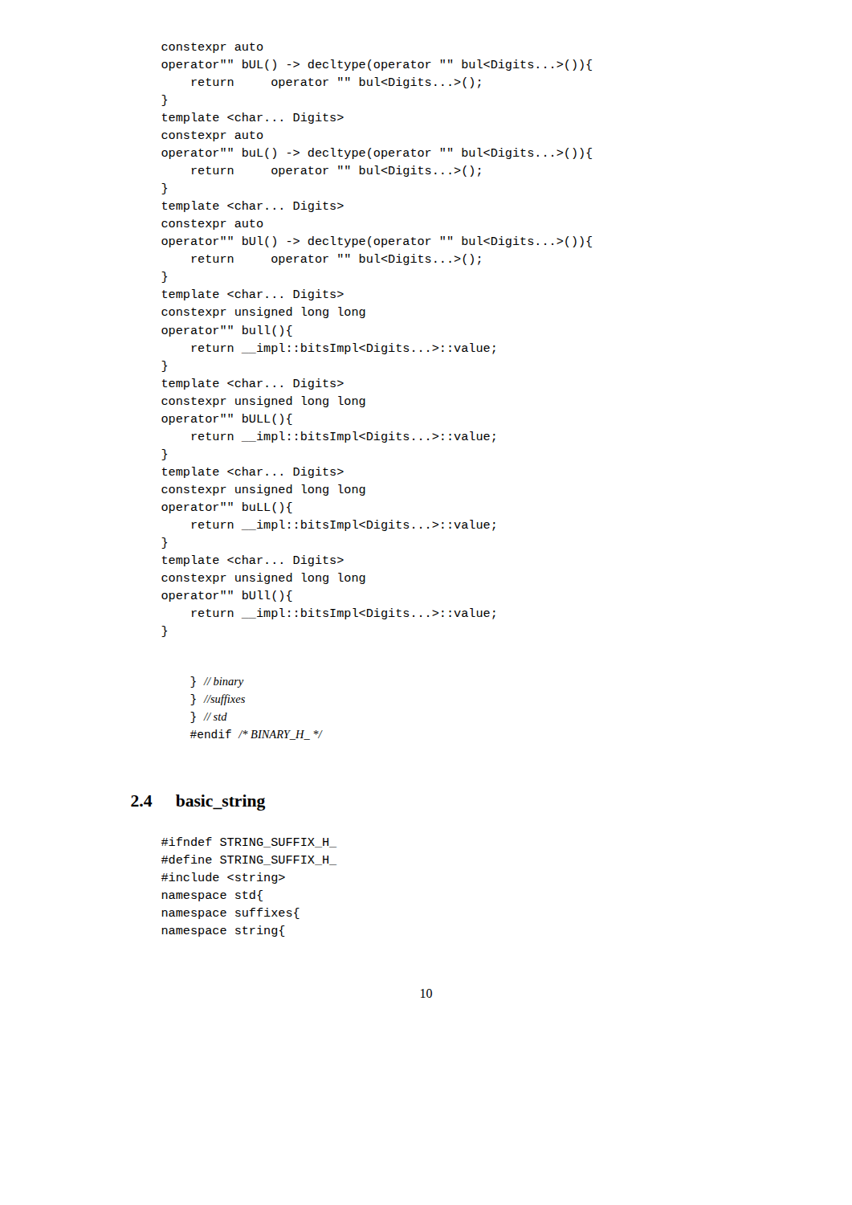constexpr auto
operator"" bUL() -> decltype(operator "" bul<Digits...>()){
    return     operator "" bul<Digits...>();
}
template <char... Digits>
constexpr auto
operator"" buL() -> decltype(operator "" bul<Digits...>()){
    return     operator "" bul<Digits...>();
}
template <char... Digits>
constexpr auto
operator"" bUl() -> decltype(operator "" bul<Digits...>()){
    return     operator "" bul<Digits...>();
}
template <char... Digits>
constexpr unsigned long long
operator"" bull(){
    return __impl::bitsImpl<Digits...>::value;
}
template <char... Digits>
constexpr unsigned long long
operator"" bULL(){
    return __impl::bitsImpl<Digits...>::value;
}
template <char... Digits>
constexpr unsigned long long
operator"" buLL(){
    return __impl::bitsImpl<Digits...>::value;
}
template <char... Digits>
constexpr unsigned long long
operator"" bUll(){
    return __impl::bitsImpl<Digits...>::value;
}
} // binary
} //suffixes
} // std
#endif /* BINARY_H_ */
2.4basic_string
#ifndef STRING_SUFFIX_H_
#define STRING_SUFFIX_H_
#include <string>
namespace std{
namespace suffixes{
namespace string{
10